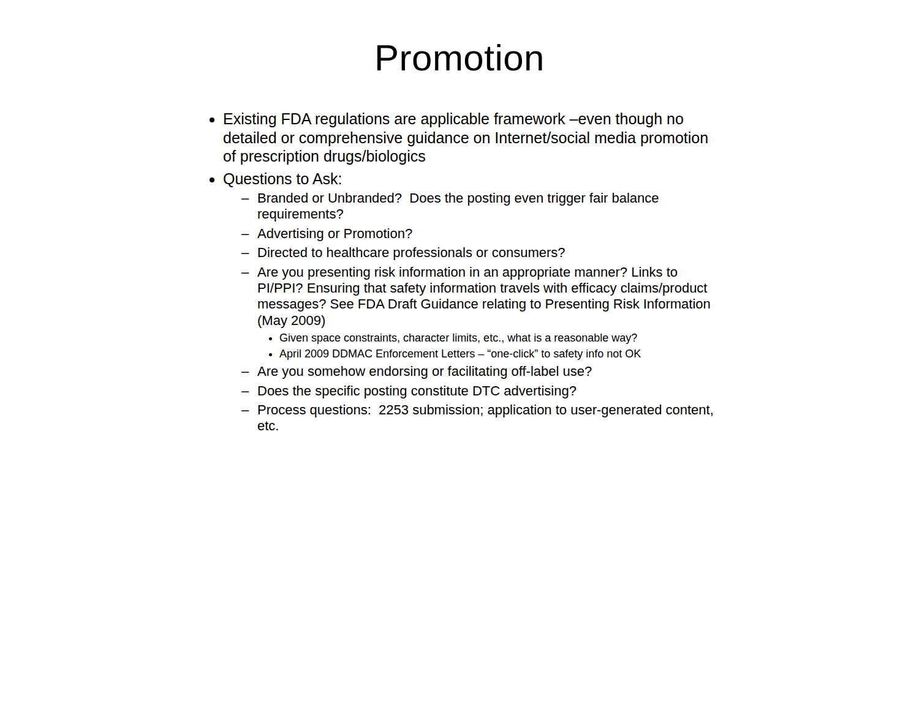Promotion
Existing FDA regulations are applicable framework –even though no detailed or comprehensive guidance on Internet/social media promotion of prescription drugs/biologics
Questions to Ask:
Branded or Unbranded? Does the posting even trigger fair balance requirements?
Advertising or Promotion?
Directed to healthcare professionals or consumers?
Are you presenting risk information in an appropriate manner? Links to PI/PPI? Ensuring that safety information travels with efficacy claims/product messages? See FDA Draft Guidance relating to Presenting Risk Information (May 2009)
Given space constraints, character limits, etc., what is a reasonable way?
April 2009 DDMAC Enforcement Letters – “one-click” to safety info not OK
Are you somehow endorsing or facilitating off-label use?
Does the specific posting constitute DTC advertising?
Process questions: 2253 submission; application to user-generated content, etc.